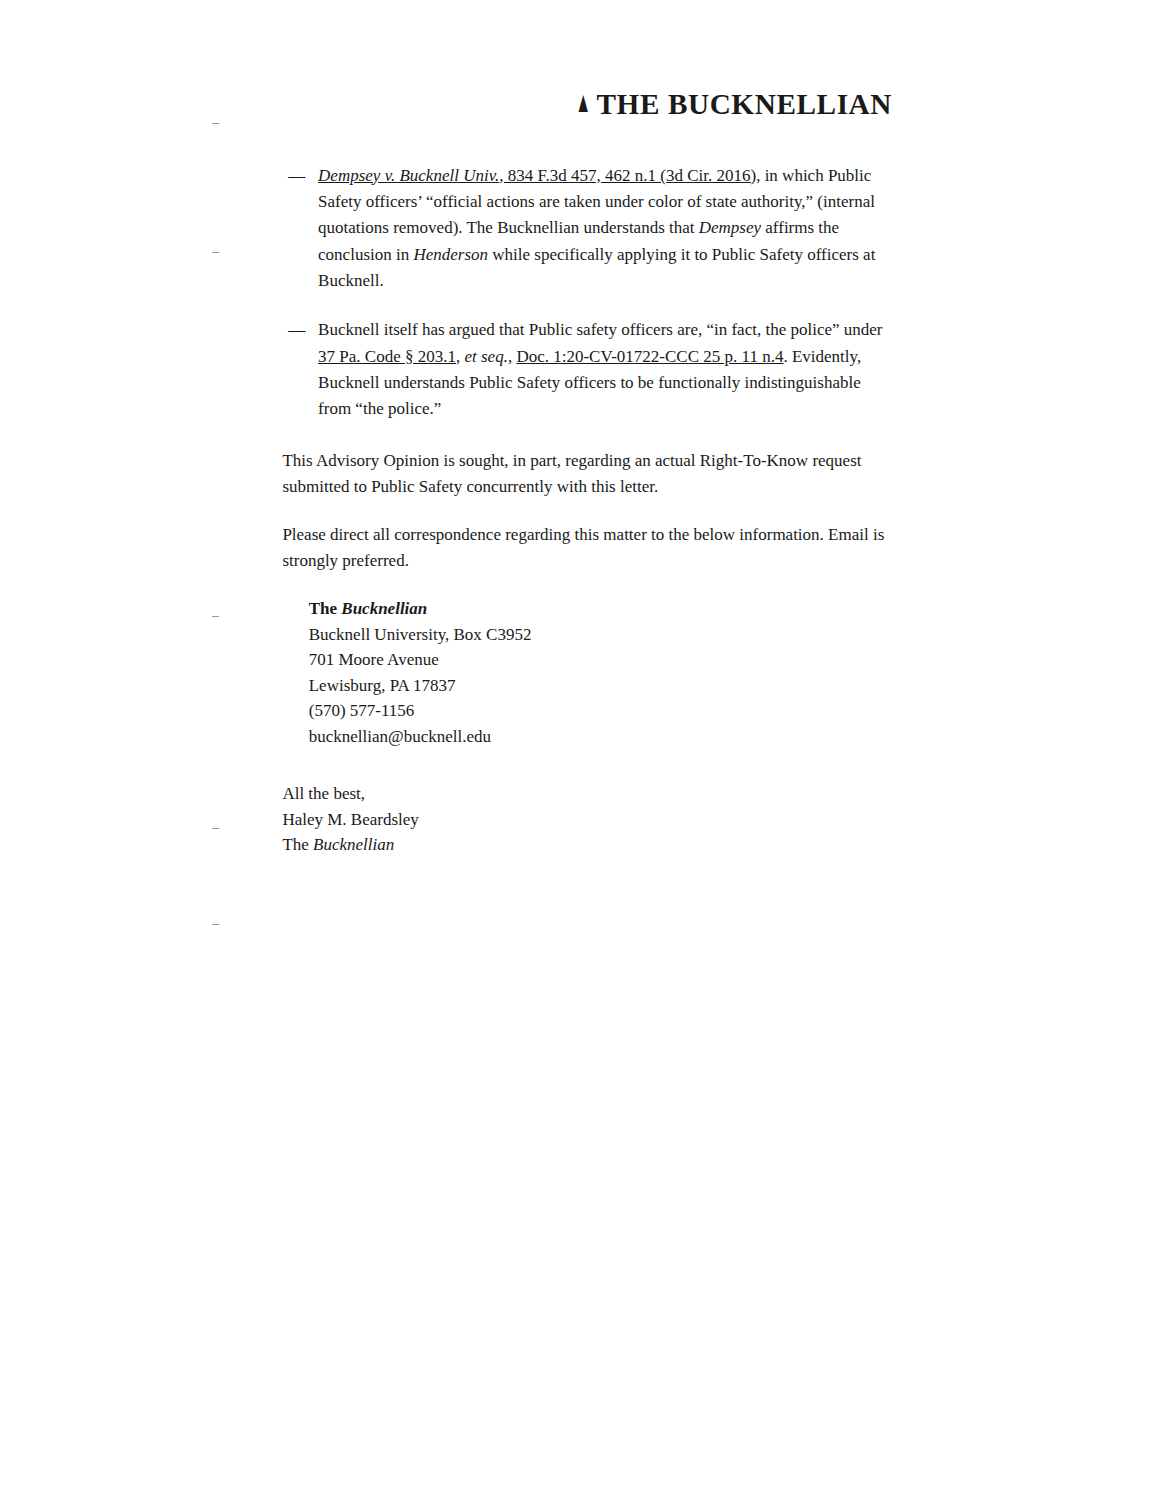▲THE BUCKNELLIAN
Dempsey v. Bucknell Univ., 834 F.3d 457, 462 n.1 (3d Cir. 2016), in which Public Safety officers’ “official actions are taken under color of state authority,” (internal quotations removed). The Bucknellian understands that Dempsey affirms the conclusion in Henderson while specifically applying it to Public Safety officers at Bucknell.
Bucknell itself has argued that Public safety officers are, “in fact, the police” under 37 Pa. Code § 203.1, et seq., Doc. 1:20-CV-01722-CCC 25 p. 11 n.4. Evidently, Bucknell understands Public Safety officers to be functionally indistinguishable from “the police.”
This Advisory Opinion is sought, in part, regarding an actual Right-To-Know request submitted to Public Safety concurrently with this letter.
Please direct all correspondence regarding this matter to the below information. Email is strongly preferred.
The Bucknellian
Bucknell University, Box C3952
701 Moore Avenue
Lewisburg, PA 17837
(570) 577-1156
bucknellian@bucknell.edu
All the best,
Haley M. Beardsley
The Bucknellian